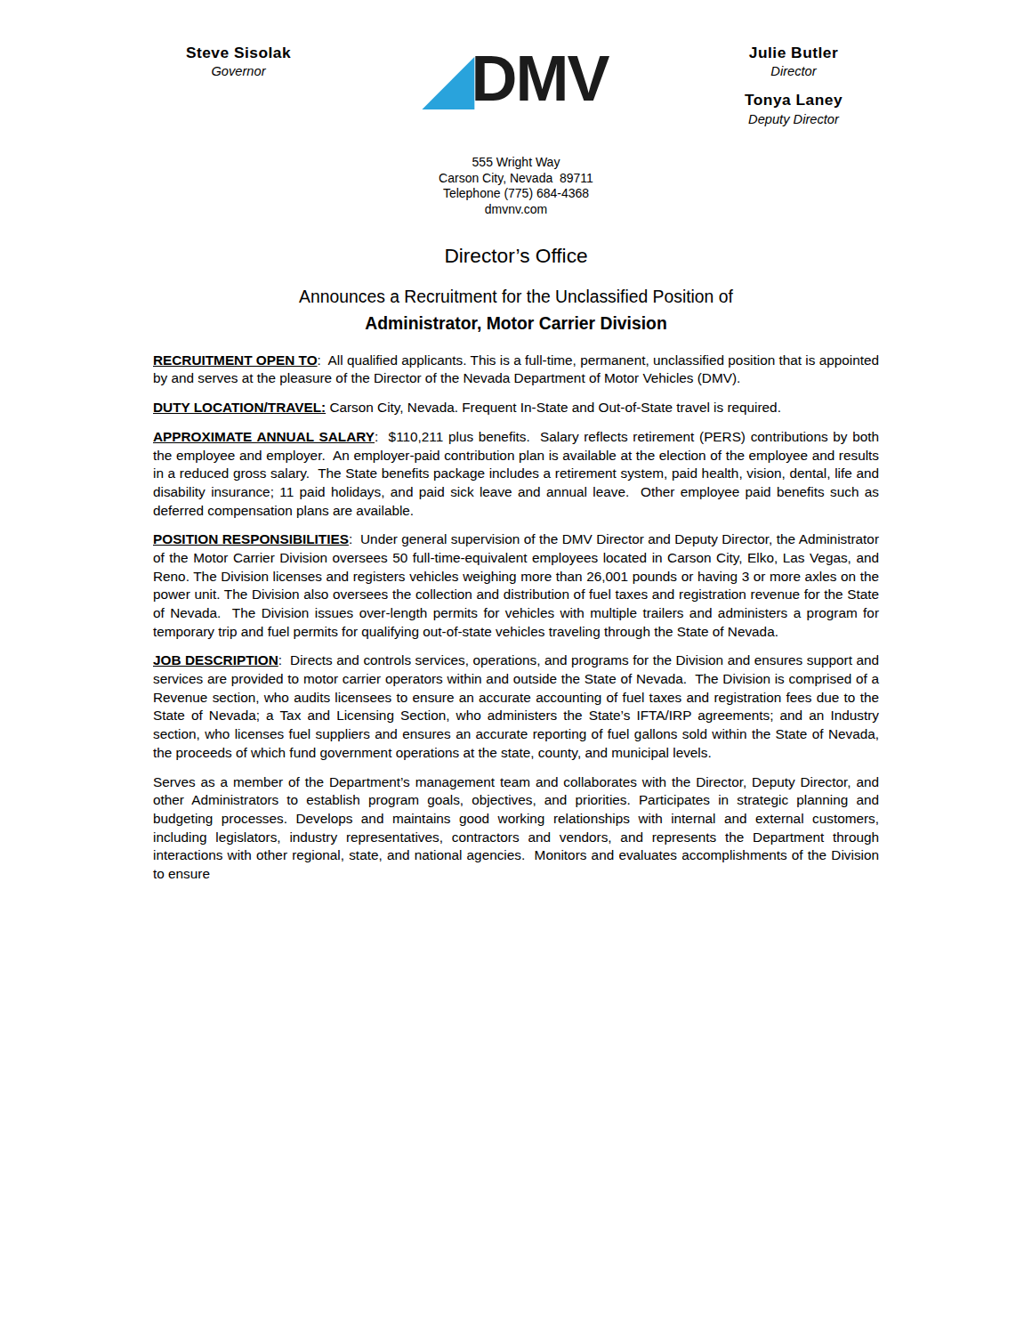Steve Sisolak
Governor
Julie Butler
Director
Tonya Laney
Deputy Director
◢DMV
555 Wright Way
Carson City, Nevada 89711
Telephone (775) 684-4368
dmvnv.com
Director’s Office
Announces a Recruitment for the Unclassified Position of
Administrator, Motor Carrier Division
RECRUITMENT OPEN TO: All qualified applicants. This is a full-time, permanent, unclassified position that is appointed by and serves at the pleasure of the Director of the Nevada Department of Motor Vehicles (DMV).
DUTY LOCATION/TRAVEL: Carson City, Nevada. Frequent In-State and Out-of-State travel is required.
APPROXIMATE ANNUAL SALARY: $110,211 plus benefits. Salary reflects retirement (PERS) contributions by both the employee and employer. An employer-paid contribution plan is available at the election of the employee and results in a reduced gross salary. The State benefits package includes a retirement system, paid health, vision, dental, life and disability insurance; 11 paid holidays, and paid sick leave and annual leave. Other employee paid benefits such as deferred compensation plans are available.
POSITION RESPONSIBILITIES: Under general supervision of the DMV Director and Deputy Director, the Administrator of the Motor Carrier Division oversees 50 full-time-equivalent employees located in Carson City, Elko, Las Vegas, and Reno. The Division licenses and registers vehicles weighing more than 26,001 pounds or having 3 or more axles on the power unit. The Division also oversees the collection and distribution of fuel taxes and registration revenue for the State of Nevada. The Division issues over-length permits for vehicles with multiple trailers and administers a program for temporary trip and fuel permits for qualifying out-of-state vehicles traveling through the State of Nevada.
JOB DESCRIPTION: Directs and controls services, operations, and programs for the Division and ensures support and services are provided to motor carrier operators within and outside the State of Nevada. The Division is comprised of a Revenue section, who audits licensees to ensure an accurate accounting of fuel taxes and registration fees due to the State of Nevada; a Tax and Licensing Section, who administers the State’s IFTA/IRP agreements; and an Industry section, who licenses fuel suppliers and ensures an accurate reporting of fuel gallons sold within the State of Nevada, the proceeds of which fund government operations at the state, county, and municipal levels.
Serves as a member of the Department’s management team and collaborates with the Director, Deputy Director, and other Administrators to establish program goals, objectives, and priorities. Participates in strategic planning and budgeting processes. Develops and maintains good working relationships with internal and external customers, including legislators, industry representatives, contractors and vendors, and represents the Department through interactions with other regional, state, and national agencies. Monitors and evaluates accomplishments of the Division to ensure